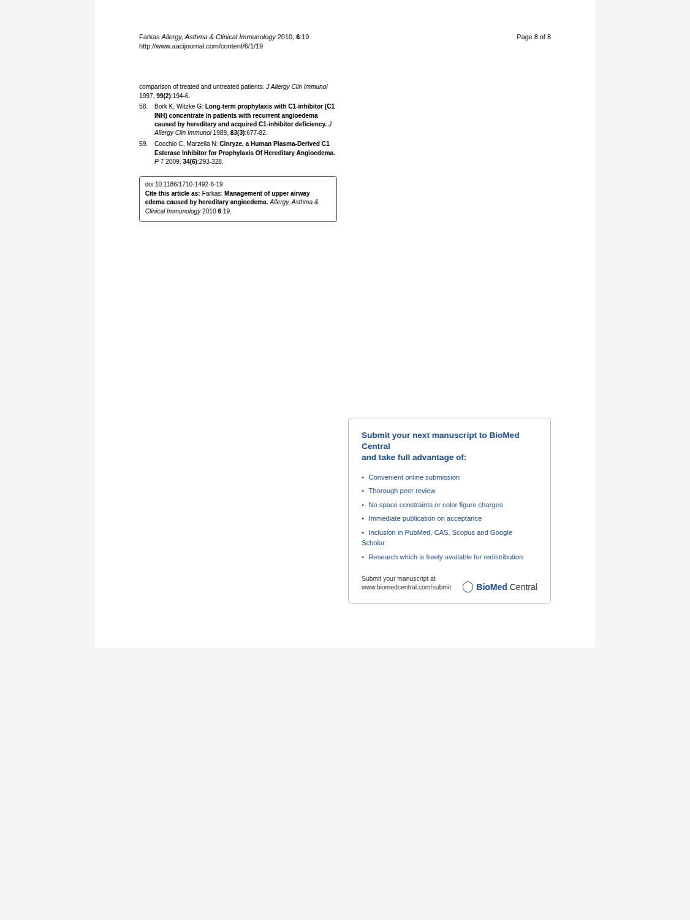Farkas Allergy, Asthma & Clinical Immunology 2010, 6:19
http://www.aacijournal.com/content/6/1/19
Page 8 of 8
comparison of treated and untreated patients. J Allergy Clin Immunol 1997, 99(2):194-6.
58. Bork K, Witzke G: Long-term prophylaxis with C1-inhibitor (C1 INH) concentrate in patients with recurrent angioedema caused by hereditary and acquired C1-inhibitor deficiency. J Allergy Clin Immunol 1989, 83(3):677-82.
59. Cocchio C, Marzella N: Cinryze, a Human Plasma-Derived C1 Esterase Inhibitor for Prophylaxis Of Hereditary Angioedema. P T 2009, 34(6):293-328.
doi:10.1186/1710-1492-6-19
Cite this article as: Farkas: Management of upper airway edema caused by hereditary angioedema. Allergy, Asthma & Clinical Immunology 2010 6:19.
Submit your next manuscript to BioMed Central
and take full advantage of:
Convenient online submission
Thorough peer review
No space constraints or color figure charges
Immediate publication on acceptance
Inclusion in PubMed, CAS, Scopus and Google Scholar
Research which is freely available for redistribution
Submit your manuscript at
www.biomedcentral.com/submit
BioMed Central